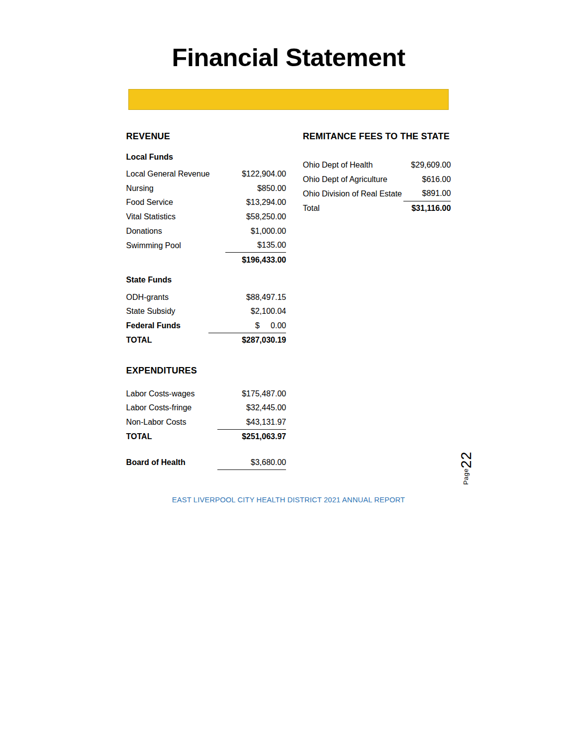Financial Statement
REVENUE
Local Funds
| Local General Revenue | $122,904.00 |
| Nursing | $850.00 |
| Food Service | $13,294.00 |
| Vital Statistics | $58,250.00 |
| Donations | $1,000.00 |
| Swimming Pool | $135.00 |
| | $196,433.00 |
State Funds
| ODH-grants | $88,497.15 |
| State Subsidy | $2,100.04 |
| Federal Funds | $ 0.00 |
| TOTAL | $287,030.19 |
EXPENDITURES
| Labor Costs-wages | $175,487.00 |
| Labor Costs-fringe | $32,445.00 |
| Non-Labor Costs | $43,131.97 |
| TOTAL | $251,063.97 |
| Board of Health | $3,680.00 |
REMITANCE FEES TO THE STATE
| Ohio Dept of Health | $29,609.00 |
| Ohio Dept of Agriculture | $616.00 |
| Ohio Division of Real Estate | $891.00 |
| Total | $31,116.00 |
Page22
EAST LIVERPOOL CITY HEALTH DISTRICT 2021 ANNUAL REPORT